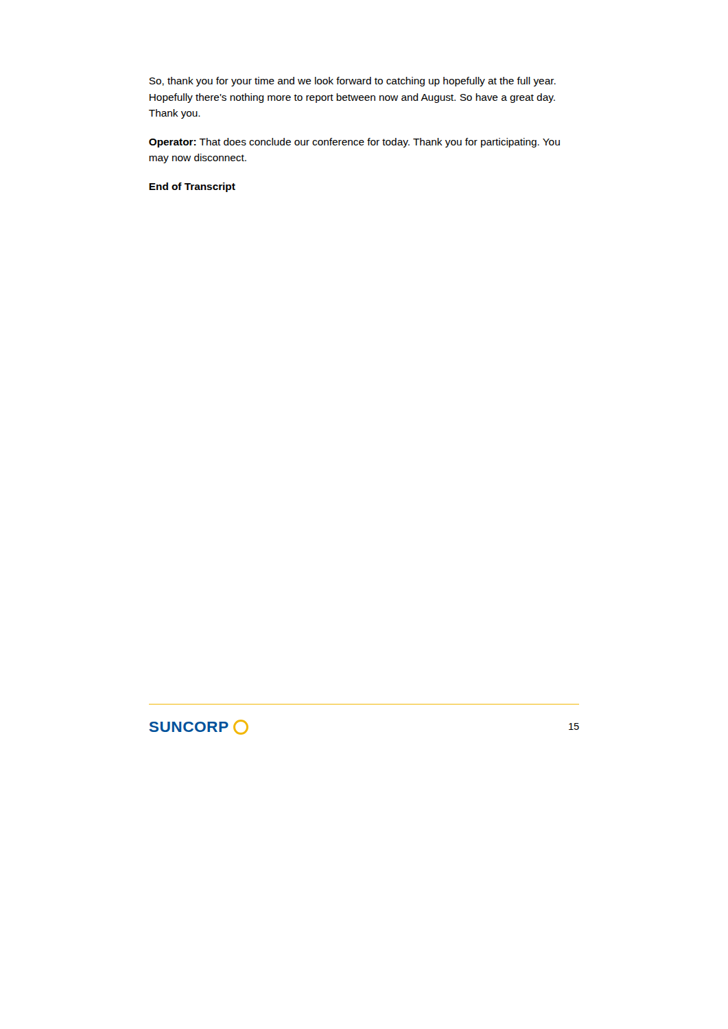So, thank you for your time and we look forward to catching up hopefully at the full year. Hopefully there's nothing more to report between now and August. So have a great day. Thank you.
Operator: That does conclude our conference for today. Thank you for participating. You may now disconnect.
End of Transcript
SUNCORP
15